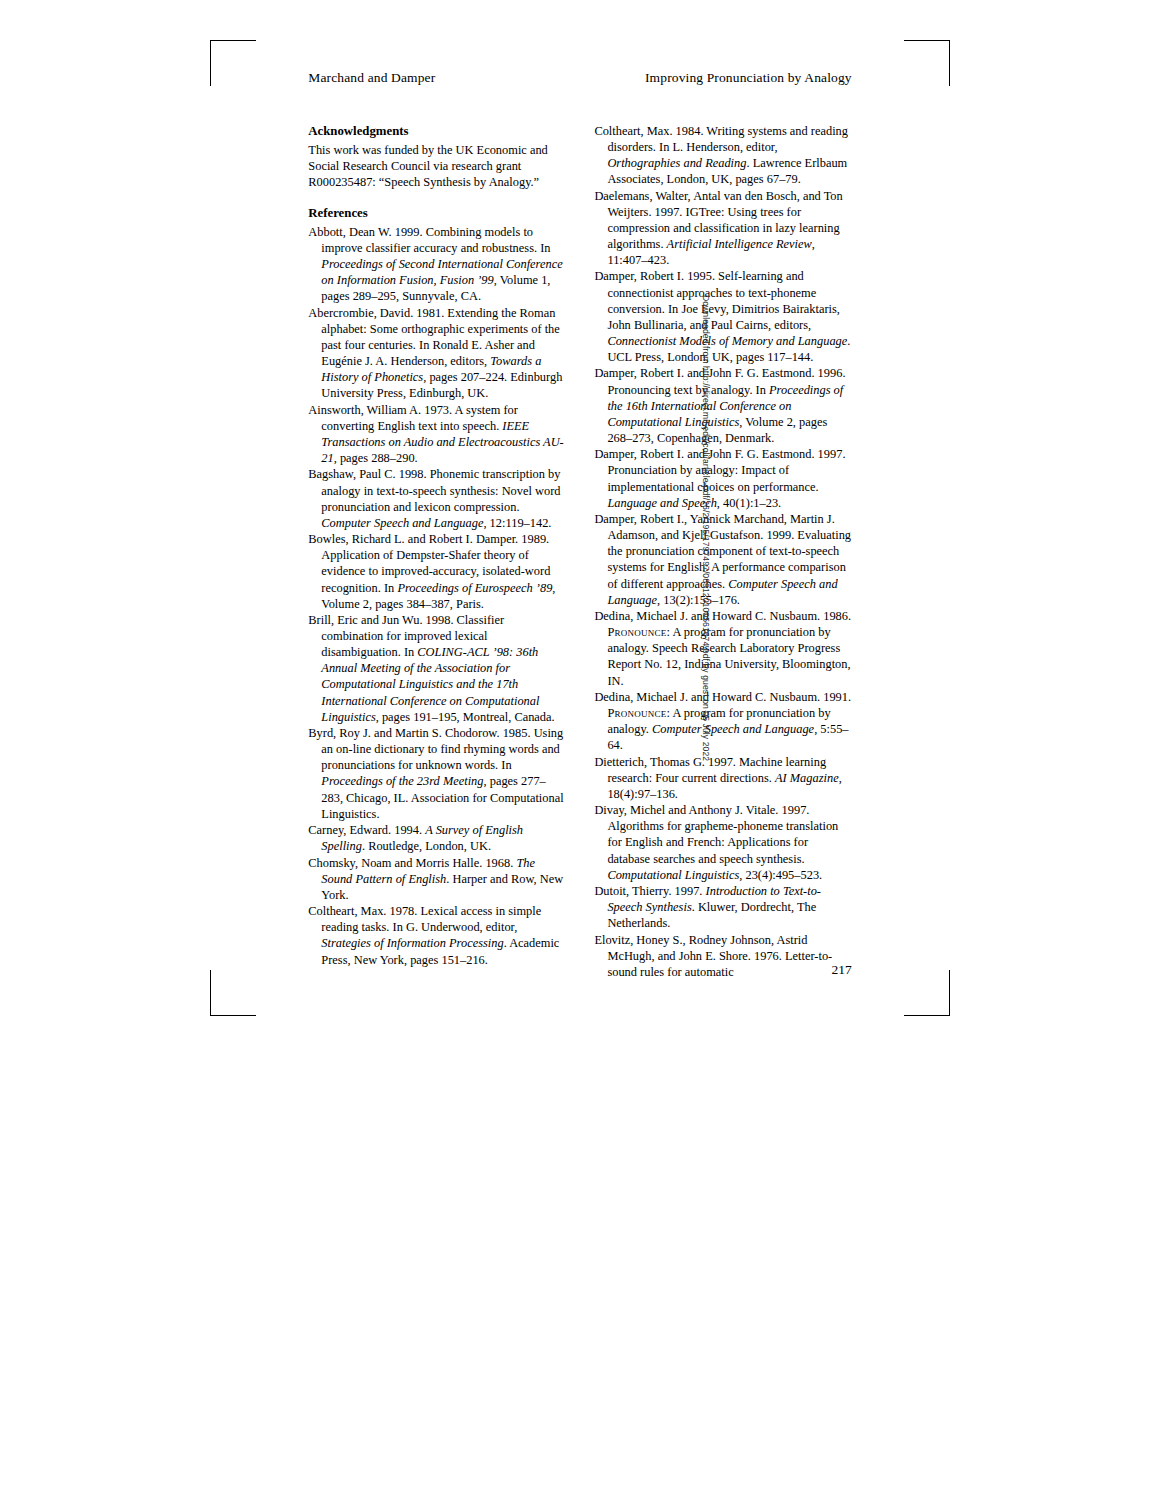Marchand and Damper Improving Pronunciation by Analogy
Acknowledgments
This work was funded by the UK Economic and Social Research Council via research grant R000235487: “Speech Synthesis by Analogy.”
References
Abbott, Dean W. 1999. Combining models to improve classifier accuracy and robustness. In Proceedings of Second International Conference on Information Fusion, Fusion ’99, Volume 1, pages 289–295, Sunnyvale, CA.
Abercrombie, David. 1981. Extending the Roman alphabet: Some orthographic experiments of the past four centuries. In Ronald E. Asher and Eugénie J. A. Henderson, editors, Towards a History of Phonetics, pages 207–224. Edinburgh University Press, Edinburgh, UK.
Ainsworth, William A. 1973. A system for converting English text into speech. IEEE Transactions on Audio and Electroacoustics AU-21, pages 288–290.
Bagshaw, Paul C. 1998. Phonemic transcription by analogy in text-to-speech synthesis: Novel word pronunciation and lexicon compression. Computer Speech and Language, 12:119–142.
Bowles, Richard L. and Robert I. Damper. 1989. Application of Dempster-Shafer theory of evidence to improved-accuracy, isolated-word recognition. In Proceedings of Eurospeech ’89, Volume 2, pages 384–387, Paris.
Brill, Eric and Jun Wu. 1998. Classifier combination for improved lexical disambiguation. In COLING-ACL ’98: 36th Annual Meeting of the Association for Computational Linguistics and the 17th International Conference on Computational Linguistics, pages 191–195, Montreal, Canada.
Byrd, Roy J. and Martin S. Chodorow. 1985. Using an on-line dictionary to find rhyming words and pronunciations for unknown words. In Proceedings of the 23rd Meeting, pages 277–283, Chicago, IL. Association for Computational Linguistics.
Carney, Edward. 1994. A Survey of English Spelling. Routledge, London, UK.
Chomsky, Noam and Morris Halle. 1968. The Sound Pattern of English. Harper and Row, New York.
Coltheart, Max. 1978. Lexical access in simple reading tasks. In G. Underwood, editor, Strategies of Information Processing. Academic Press, New York, pages 151–216.
Coltheart, Max. 1984. Writing systems and reading disorders. In L. Henderson, editor, Orthographies and Reading. Lawrence Erlbaum Associates, London, UK, pages 67–79.
Daelemans, Walter, Antal van den Bosch, and Ton Weijters. 1997. IGTree: Using trees for compression and classification in lazy learning algorithms. Artificial Intelligence Review, 11:407–423.
Damper, Robert I. 1995. Self-learning and connectionist approaches to text-phoneme conversion. In Joe Levy, Dimitrios Bairaktaris, John Bullinaria, and Paul Cairns, editors, Connectionist Models of Memory and Language. UCL Press, London, UK, pages 117–144.
Damper, Robert I. and John F. G. Eastmond. 1996. Pronouncing text by analogy. In Proceedings of the 16th International Conference on Computational Linguistics, Volume 2, pages 268–273, Copenhagen, Denmark.
Damper, Robert I. and John F. G. Eastmond. 1997. Pronunciation by analogy: Impact of implementational choices on performance. Language and Speech, 40(1):1–23.
Damper, Robert I., Yannick Marchand, Martin J. Adamson, and Kjell Gustafson. 1999. Evaluating the pronunciation component of text-to-speech systems for English: A performance comparison of different approaches. Computer Speech and Language, 13(2):155–176.
Dedina, Michael J. and Howard C. Nusbaum. 1986. Pronounce: A program for pronunciation by analogy. Speech Research Laboratory Progress Report No. 12, Indiana University, Bloomington, IN.
Dedina, Michael J. and Howard C. Nusbaum. 1991. Pronounce: A program for pronunciation by analogy. Computer Speech and Language, 5:55–64.
Dietterich, Thomas G. 1997. Machine learning research: Four current directions. AI Magazine, 18(4):97–136.
Divay, Michel and Anthony J. Vitale. 1997. Algorithms for grapheme-phoneme translation for English and French: Applications for database searches and speech synthesis. Computational Linguistics, 23(4):495–523.
Dutoit, Thierry. 1997. Introduction to Text-to-Speech Synthesis. Kluwer, Dordrecht, The Netherlands.
Elovitz, Honey S., Rodney Johnson, Astrid McHugh, and John E. Shore. 1976. Letter-to-sound rules for automatic
Downloaded from http://direct.mit.edu/coli/article-pdf/26/2/195/1797497/089120100561674.pdf by guest on 05 July 2022
217